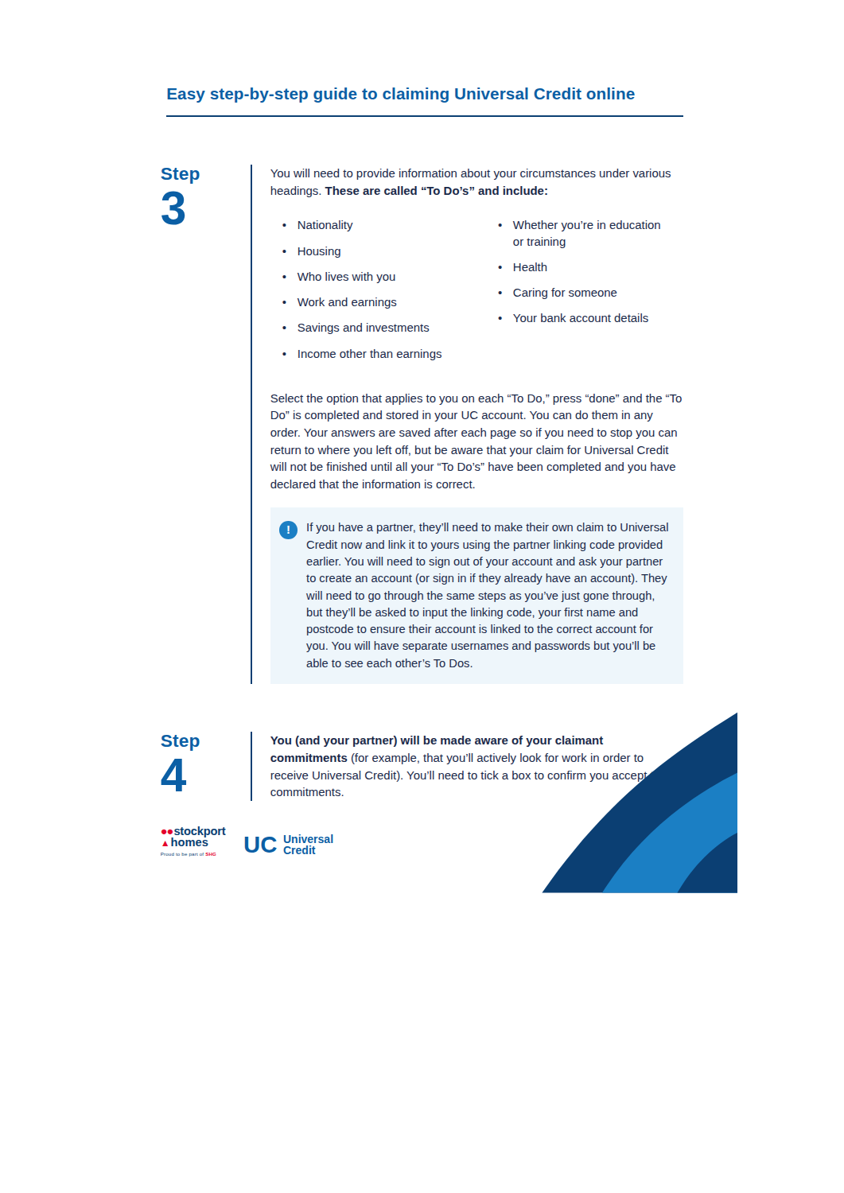Easy step-by-step guide to claiming Universal Credit online
Step 3
You will need to provide information about your circumstances under various headings. These are called “To Do’s” and include:
Nationality
Housing
Who lives with you
Work and earnings
Savings and investments
Income other than earnings
Whether you’re in education
or training
Health
Caring for someone
Your bank account details
Select the option that applies to you on each “To Do,” press “done” and the “To Do” is completed and stored in your UC account. You can do them in any order. Your answers are saved after each page so if you need to stop you can return to where you left off, but be aware that your claim for Universal Credit will not be finished until all your “To Do’s” have been completed and you have declared that the information is correct.
!
If you have a partner, they’ll need to make their own claim to Universal Credit now and link it to yours using the partner linking code provided earlier. You will need to sign out of your account and ask your partner to create an account (or sign in if they already have an account). They will need to go through the same steps as you’ve just gone through, but they’ll be asked to input the linking code, your first name and postcode to ensure their account is linked to the correct account for you. You will have separate usernames and passwords but you’ll be able to see each other’s To Dos.
Step 4
You (and your partner) will be made aware of your claimant commitments (for example, that you’ll actively look for work in order to receive Universal Credit). You’ll need to tick a box to confirm you accept the commitments.
●●stockport
▲homes
Proud to be part of SHG
UC
Universal
Credit